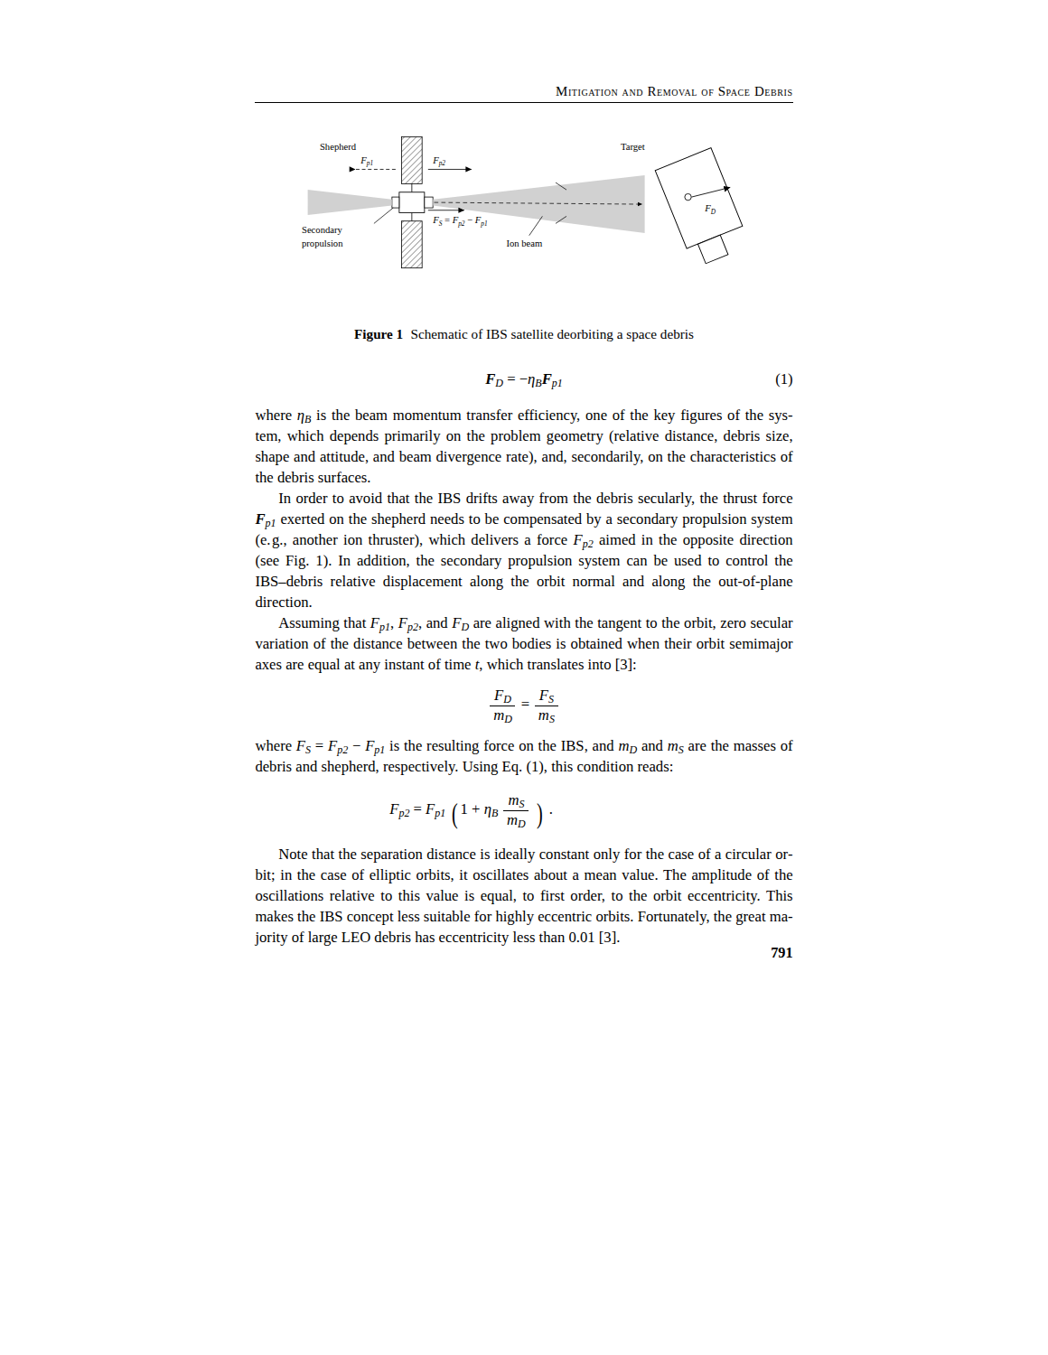Mitigation and Removal of Space Debris
Shepherd Target Fp1 Fp2 FS = Fp2 − Fp1 Secondary propulsion Ion beam FD
Figure 1 Schematic of IBS satellite deorbiting a space debris
FD = −ηBFp1 (1)
where ηB is the beam momentum transfer efficiency, one of the key figures of the system, which depends primarily on the problem geometry (relative distance, debris size, shape and attitude, and beam divergence rate), and, secondarily, on the characteristics of the debris surfaces.
In order to avoid that the IBS drifts away from the debris secularly, the thrust force Fp1 exerted on the shepherd needs to be compensated by a secondary propulsion system (e. g., another ion thruster), which delivers a force Fp2 aimed in the opposite direction (see Fig. 1). In addition, the secondary propulsion system can be used to control the IBS–debris relative displacement along the orbit normal and along the out-of-plane direction.
Assuming that Fp1, Fp2, and FD are aligned with the tangent to the orbit, zero secular variation of the distance between the two bodies is obtained when their orbit semimajor axes are equal at any instant of time t, which translates into [3]:
FD mD = FS mS
where FS = Fp2 − Fp1 is the resulting force on the IBS, and mD and mS are the masses of debris and shepherd, respectively. Using Eq. (1), this condition reads:
Fp2 = Fp1 (1 + ηB mS mD ) .
Note that the separation distance is ideally constant only for the case of a circular orbit; in the case of elliptic orbits, it oscillates about a mean value. The amplitude of the oscillations relative to this value is equal, to first order, to the orbit eccentricity. This makes the IBS concept less suitable for highly eccentric orbits. Fortunately, the great majority of large LEO debris has eccentricity less than 0.01 [3].
791